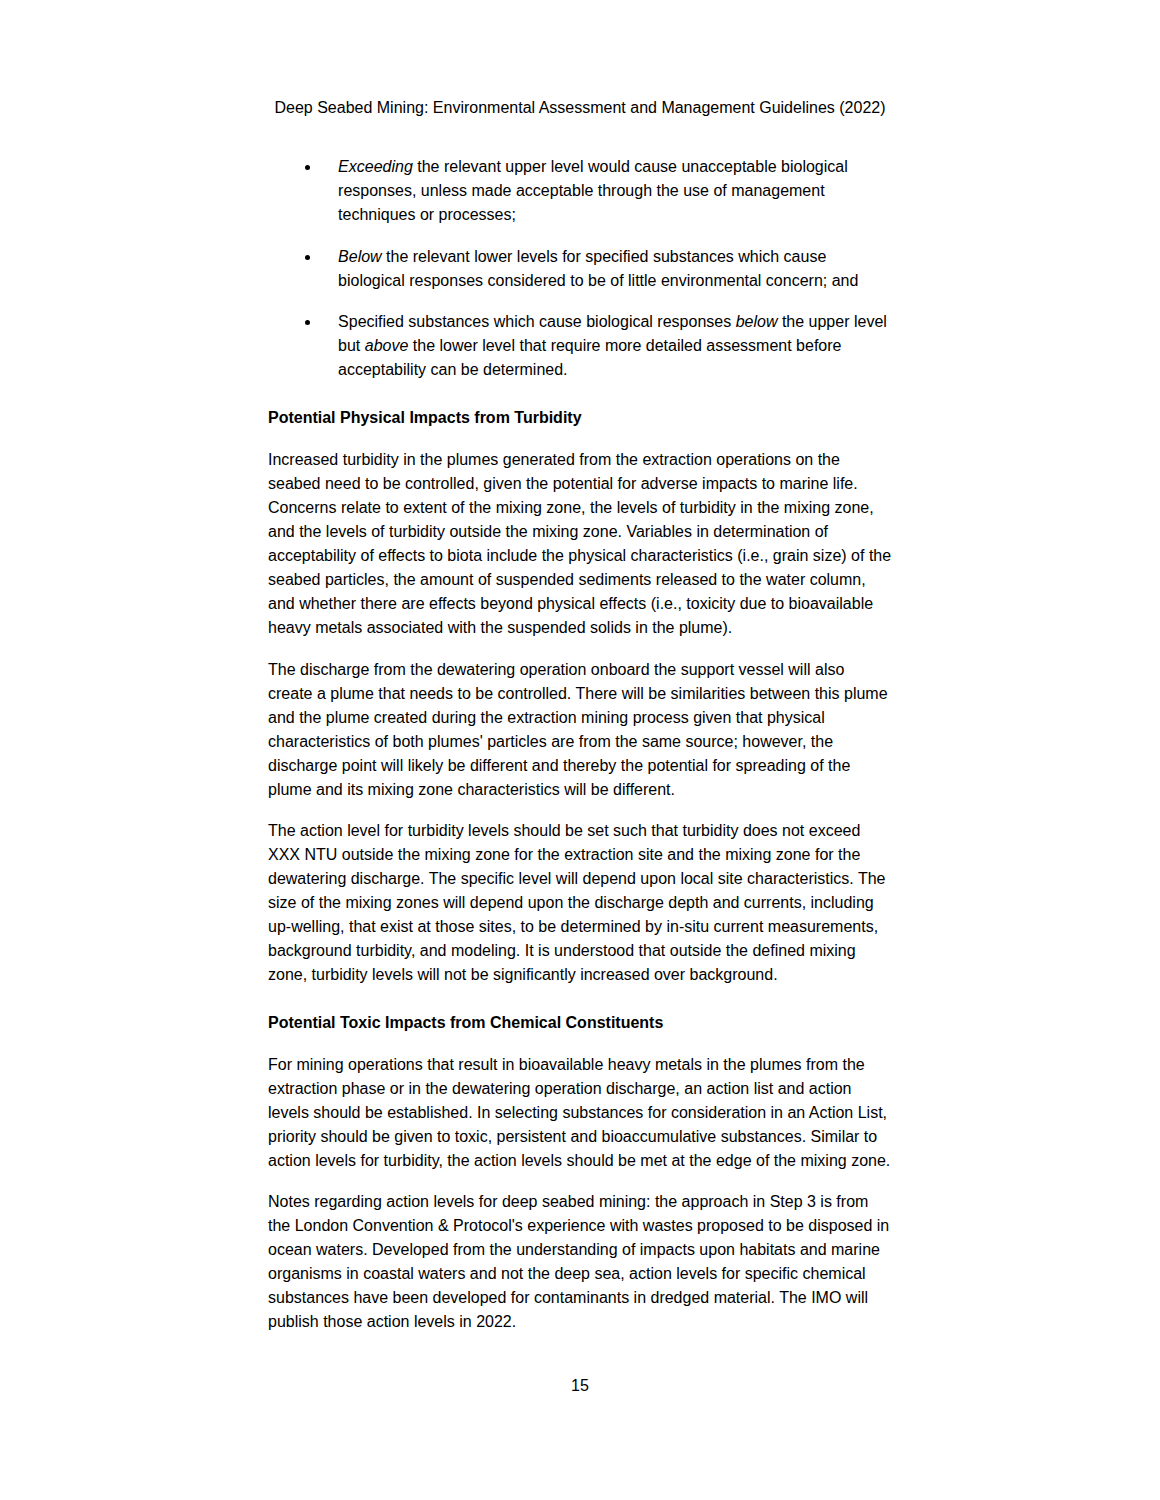Deep Seabed Mining: Environmental Assessment and Management Guidelines (2022)
Exceeding the relevant upper level would cause unacceptable biological responses, unless made acceptable through the use of management techniques or processes;
Below the relevant lower levels for specified substances which cause biological responses considered to be of little environmental concern; and
Specified substances which cause biological responses below the upper level but above the lower level that require more detailed assessment before acceptability can be determined.
Potential Physical Impacts from Turbidity
Increased turbidity in the plumes generated from the extraction operations on the seabed need to be controlled, given the potential for adverse impacts to marine life. Concerns relate to extent of the mixing zone, the levels of turbidity in the mixing zone, and the levels of turbidity outside the mixing zone. Variables in determination of acceptability of effects to biota include the physical characteristics (i.e., grain size) of the seabed particles, the amount of suspended sediments released to the water column, and whether there are effects beyond physical effects (i.e., toxicity due to bioavailable heavy metals associated with the suspended solids in the plume).
The discharge from the dewatering operation onboard the support vessel will also create a plume that needs to be controlled. There will be similarities between this plume and the plume created during the extraction mining process given that physical characteristics of both plumes' particles are from the same source; however, the discharge point will likely be different and thereby the potential for spreading of the plume and its mixing zone characteristics will be different.
The action level for turbidity levels should be set such that turbidity does not exceed XXX NTU outside the mixing zone for the extraction site and the mixing zone for the dewatering discharge. The specific level will depend upon local site characteristics. The size of the mixing zones will depend upon the discharge depth and currents, including up-welling, that exist at those sites, to be determined by in-situ current measurements, background turbidity, and modeling. It is understood that outside the defined mixing zone, turbidity levels will not be significantly increased over background.
Potential Toxic Impacts from Chemical Constituents
For mining operations that result in bioavailable heavy metals in the plumes from the extraction phase or in the dewatering operation discharge, an action list and action levels should be established. In selecting substances for consideration in an Action List, priority should be given to toxic, persistent and bioaccumulative substances. Similar to action levels for turbidity, the action levels should be met at the edge of the mixing zone.
Notes regarding action levels for deep seabed mining: the approach in Step 3 is from the London Convention & Protocol's experience with wastes proposed to be disposed in ocean waters. Developed from the understanding of impacts upon habitats and marine organisms in coastal waters and not the deep sea, action levels for specific chemical substances have been developed for contaminants in dredged material. The IMO will publish those action levels in 2022.
15